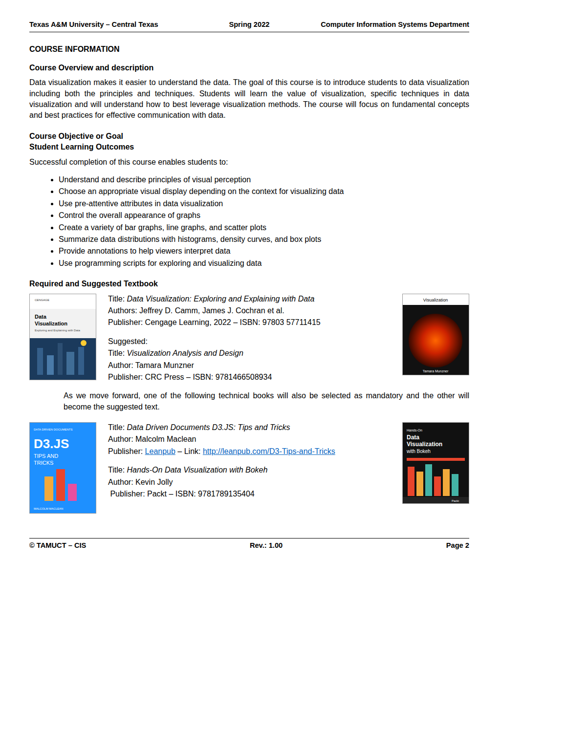Texas A&M University – Central Texas Spring 2022 Computer Information Systems Department
COURSE INFORMATION
Course Overview and description
Data visualization makes it easier to understand the data. The goal of this course is to introduce students to data visualization including both the principles and techniques. Students will learn the value of visualization, specific techniques in data visualization and will understand how to best leverage visualization methods. The course will focus on fundamental concepts and best practices for effective communication with data.
Course Objective or Goal
Student Learning Outcomes
Successful completion of this course enables students to:
Understand and describe principles of visual perception
Choose an appropriate visual display depending on the context for visualizing data
Use pre-attentive attributes in data visualization
Control the overall appearance of graphs
Create a variety of bar graphs, line graphs, and scatter plots
Summarize data distributions with histograms, density curves, and box plots
Provide annotations to help viewers interpret data
Use programming scripts for exploring and visualizing data
Required and Suggested Textbook
Title: Data Visualization: Exploring and Explaining with Data
Authors: Jeffrey D. Camm, James J. Cochran et al.
Publisher: Cengage Learning, 2022 – ISBN: 97803 57711415
Suggested:
Title: Visualization Analysis and Design
Author: Tamara Munzner
Publisher: CRC Press – ISBN: 9781466508934
As we move forward, one of the following technical books will also be selected as mandatory and the other will become the suggested text.
Title: Data Driven Documents D3.JS: Tips and Tricks
Author: Malcolm Maclean
Publisher: Leanpub – Link: http://leanpub.com/D3-Tips-and-Tricks
Title: Hands-On Data Visualization with Bokeh
Author: Kevin Jolly
Publisher: Packt – ISBN: 9781789135404
© TAMUCT – CIS Rev.: 1.00 Page 2